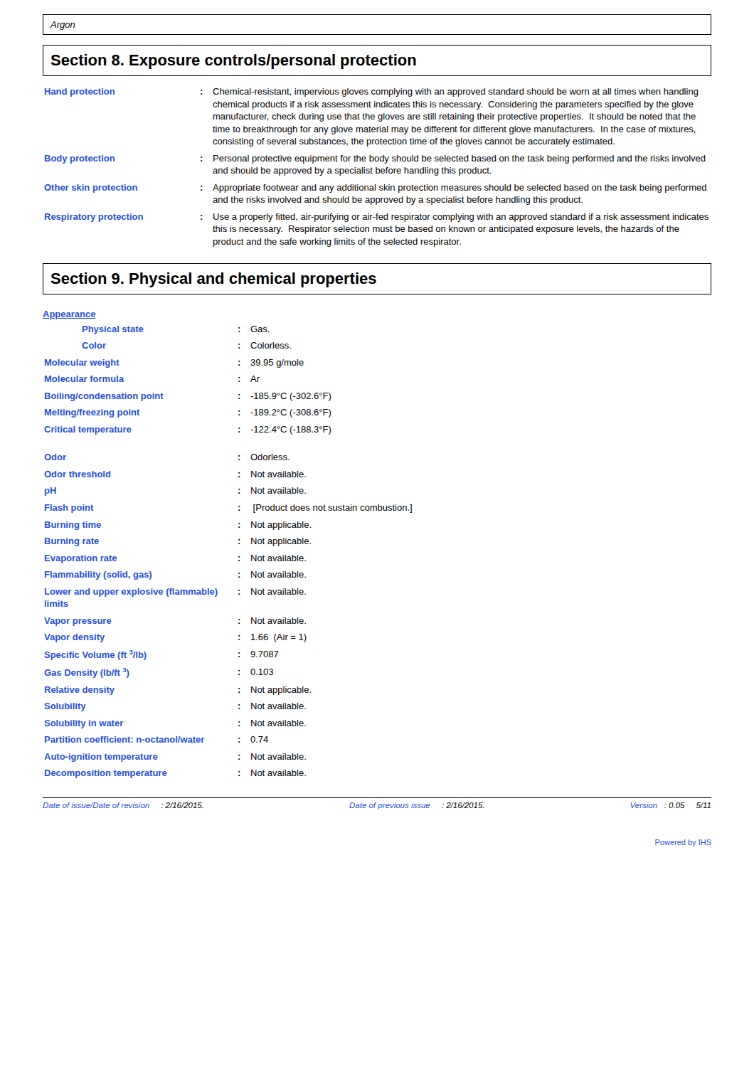Argon
Section 8. Exposure controls/personal protection
| Hand protection | : | Chemical-resistant, impervious gloves complying with an approved standard should be worn at all times when handling chemical products if a risk assessment indicates this is necessary. Considering the parameters specified by the glove manufacturer, check during use that the gloves are still retaining their protective properties. It should be noted that the time to breakthrough for any glove material may be different for different glove manufacturers. In the case of mixtures, consisting of several substances, the protection time of the gloves cannot be accurately estimated. |
| Body protection | : | Personal protective equipment for the body should be selected based on the task being performed and the risks involved and should be approved by a specialist before handling this product. |
| Other skin protection | : | Appropriate footwear and any additional skin protection measures should be selected based on the task being performed and the risks involved and should be approved by a specialist before handling this product. |
| Respiratory protection | : | Use a properly fitted, air-purifying or air-fed respirator complying with an approved standard if a risk assessment indicates this is necessary. Respirator selection must be based on known or anticipated exposure levels, the hazards of the product and the safe working limits of the selected respirator. |
Section 9. Physical and chemical properties
Appearance
| Physical state | : | Gas. |
| Color | : | Colorless. |
| Molecular weight | : | 39.95 g/mole |
| Molecular formula | : | Ar |
| Boiling/condensation point | : | -185.9°C (-302.6°F) |
| Melting/freezing point | : | -189.2°C (-308.6°F) |
| Critical temperature | : | -122.4°C (-188.3°F) |
| Odor | : | Odorless. |
| Odor threshold | : | Not available. |
| pH | : | Not available. |
| Flash point | : | [Product does not sustain combustion.] |
| Burning time | : | Not applicable. |
| Burning rate | : | Not applicable. |
| Evaporation rate | : | Not available. |
| Flammability (solid, gas) | : | Not available. |
| Lower and upper explosive (flammable) limits | : | Not available. |
| Vapor pressure | : | Not available. |
| Vapor density | : | 1.66 (Air = 1) |
| Specific Volume (ft 3 /lb) | : | 9.7087 |
| Gas Density (lb/ft 3 ) | : | 0.103 |
| Relative density | : | Not applicable. |
| Solubility | : | Not available. |
| Solubility in water | : | Not available. |
| Partition coefficient: n-octanol/water | : | 0.74 |
| Auto-ignition temperature | : | Not available. |
| Decomposition temperature | : | Not available. |
Date of issue/Date of revision : 2/16/2015.
Date of previous issue : 2/16/2015.
Version : 0.05 5/11
Powered by IHS